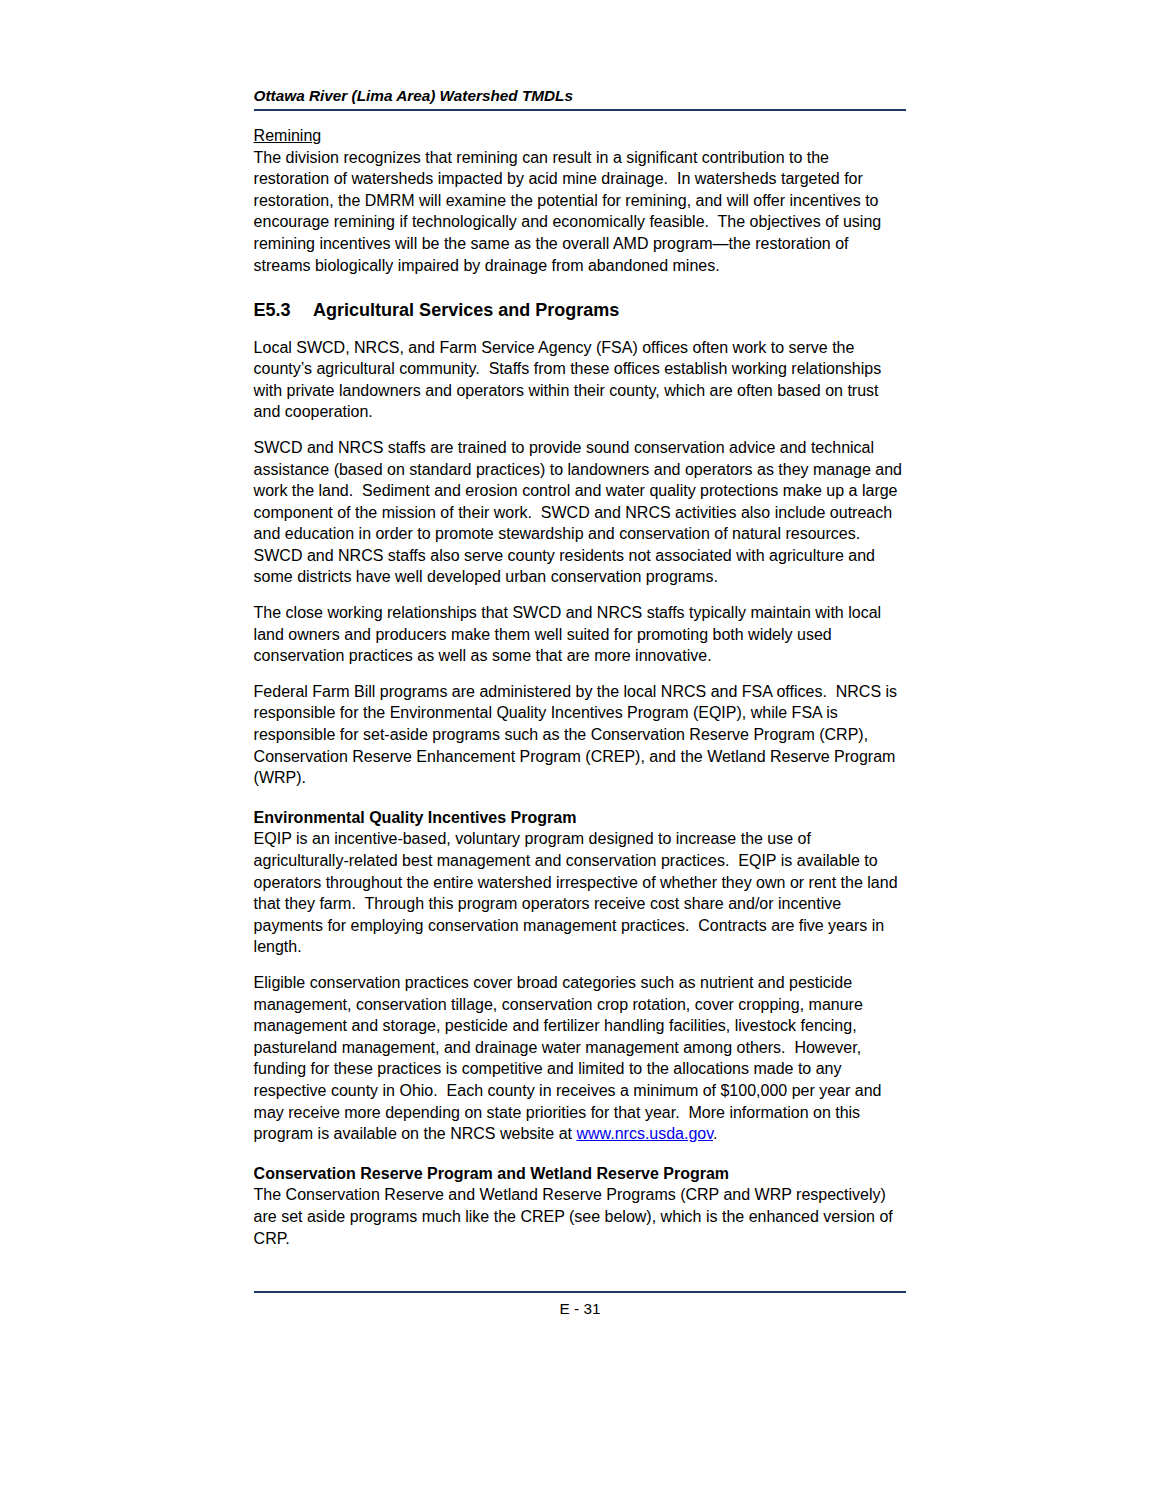Ottawa River (Lima Area) Watershed TMDLs
Remining
The division recognizes that remining can result in a significant contribution to the restoration of watersheds impacted by acid mine drainage. In watersheds targeted for restoration, the DMRM will examine the potential for remining, and will offer incentives to encourage remining if technologically and economically feasible. The objectives of using remining incentives will be the same as the overall AMD program—the restoration of streams biologically impaired by drainage from abandoned mines.
E5.3 Agricultural Services and Programs
Local SWCD, NRCS, and Farm Service Agency (FSA) offices often work to serve the county’s agricultural community. Staffs from these offices establish working relationships with private landowners and operators within their county, which are often based on trust and cooperation.
SWCD and NRCS staffs are trained to provide sound conservation advice and technical assistance (based on standard practices) to landowners and operators as they manage and work the land. Sediment and erosion control and water quality protections make up a large component of the mission of their work. SWCD and NRCS activities also include outreach and education in order to promote stewardship and conservation of natural resources. SWCD and NRCS staffs also serve county residents not associated with agriculture and some districts have well developed urban conservation programs.
The close working relationships that SWCD and NRCS staffs typically maintain with local land owners and producers make them well suited for promoting both widely used conservation practices as well as some that are more innovative.
Federal Farm Bill programs are administered by the local NRCS and FSA offices. NRCS is responsible for the Environmental Quality Incentives Program (EQIP), while FSA is responsible for set-aside programs such as the Conservation Reserve Program (CRP), Conservation Reserve Enhancement Program (CREP), and the Wetland Reserve Program (WRP).
Environmental Quality Incentives Program
EQIP is an incentive-based, voluntary program designed to increase the use of agriculturally-related best management and conservation practices. EQIP is available to operators throughout the entire watershed irrespective of whether they own or rent the land that they farm. Through this program operators receive cost share and/or incentive payments for employing conservation management practices. Contracts are five years in length.
Eligible conservation practices cover broad categories such as nutrient and pesticide management, conservation tillage, conservation crop rotation, cover cropping, manure management and storage, pesticide and fertilizer handling facilities, livestock fencing, pastureland management, and drainage water management among others. However, funding for these practices is competitive and limited to the allocations made to any respective county in Ohio. Each county in receives a minimum of $100,000 per year and may receive more depending on state priorities for that year. More information on this program is available on the NRCS website at www.nrcs.usda.gov.
Conservation Reserve Program and Wetland Reserve Program
The Conservation Reserve and Wetland Reserve Programs (CRP and WRP respectively) are set aside programs much like the CREP (see below), which is the enhanced version of CRP.
E - 31